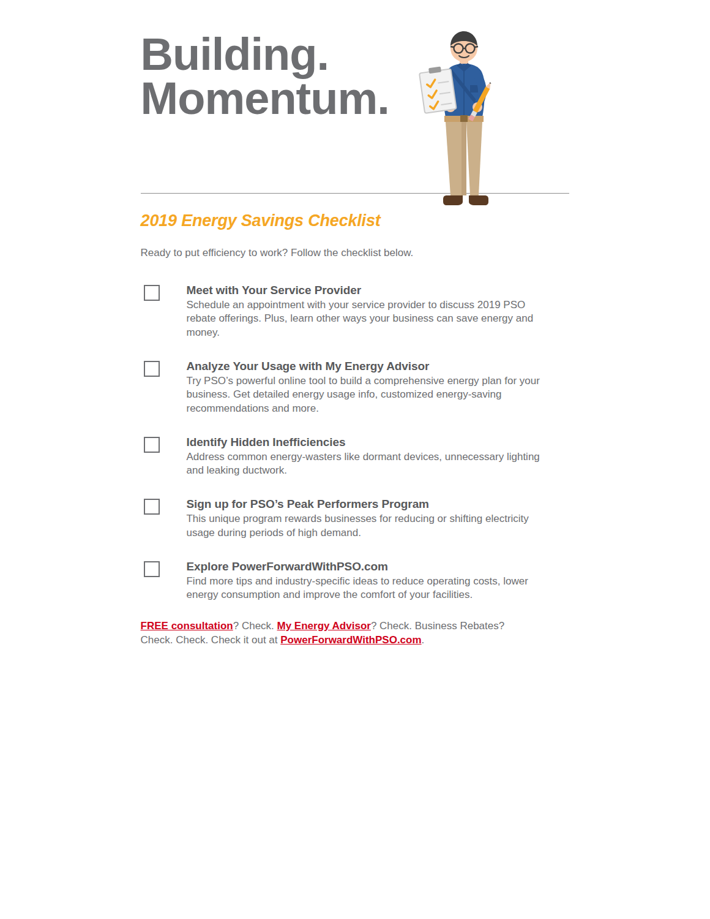Building. Momentum.
2019 Energy Savings Checklist
Ready to put efficiency to work? Follow the checklist below.
Meet with Your Service Provider
Schedule an appointment with your service provider to discuss 2019 PSO rebate offerings. Plus, learn other ways your business can save energy and money.
Analyze Your Usage with My Energy Advisor
Try PSO’s powerful online tool to build a comprehensive energy plan for your business. Get detailed energy usage info, customized energy-saving recommendations and more.
Identify Hidden Inefficiencies
Address common energy-wasters like dormant devices, unnecessary lighting and leaking ductwork.
Sign up for PSO’s Peak Performers Program
This unique program rewards businesses for reducing or shifting electricity usage during periods of high demand.
Explore PowerForwardWithPSO.com
Find more tips and industry-specific ideas to reduce operating costs, lower energy consumption and improve the comfort of your facilities.
FREE consultation? Check. My Energy Advisor? Check. Business Rebates? Check. Check. Check it out at PowerForwardWithPSO.com.